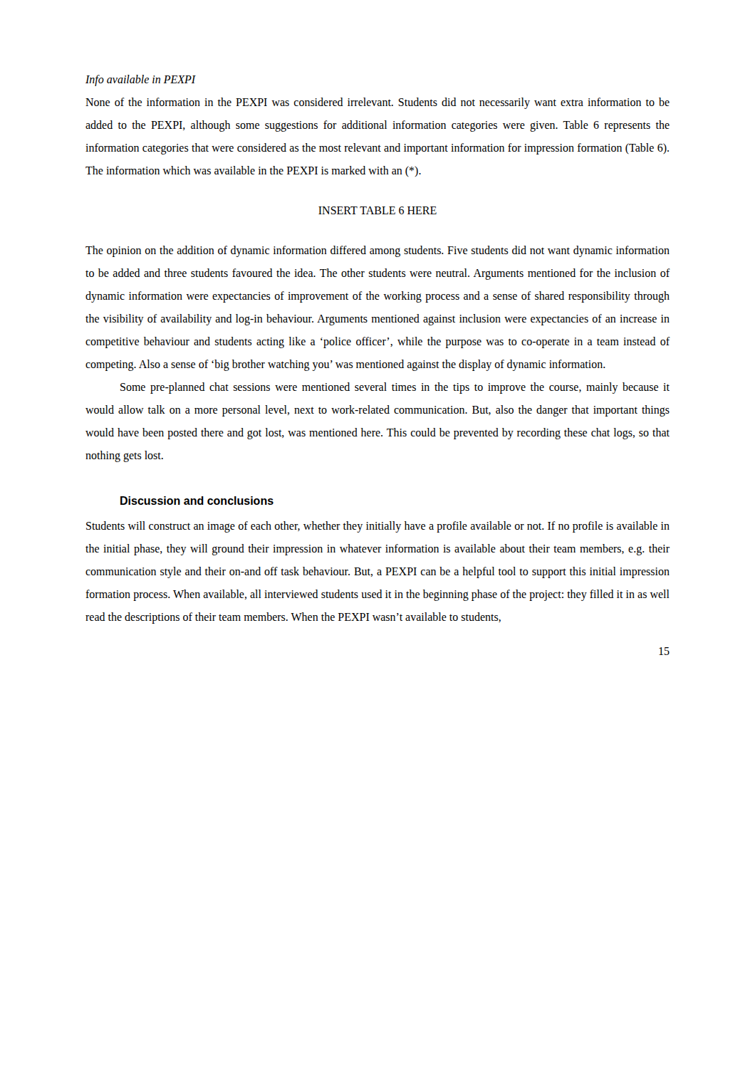Info available in PEXPI
None of the information in the PEXPI was considered irrelevant. Students did not necessarily want extra information to be added to the PEXPI, although some suggestions for additional information categories were given. Table 6 represents the information categories that were considered as the most relevant and important information for impression formation (Table 6). The information which was available in the PEXPI is marked with an (*).
INSERT TABLE 6 HERE
The opinion on the addition of dynamic information differed among students. Five students did not want dynamic information to be added and three students favoured the idea. The other students were neutral. Arguments mentioned for the inclusion of dynamic information were expectancies of improvement of the working process and a sense of shared responsibility through the visibility of availability and log-in behaviour. Arguments mentioned against inclusion were expectancies of an increase in competitive behaviour and students acting like a ‘police officer’, while the purpose was to co-operate in a team instead of competing. Also a sense of ‘big brother watching you’ was mentioned against the display of dynamic information.
Some pre-planned chat sessions were mentioned several times in the tips to improve the course, mainly because it would allow talk on a more personal level, next to work-related communication. But, also the danger that important things would have been posted there and got lost, was mentioned here. This could be prevented by recording these chat logs, so that nothing gets lost.
Discussion and conclusions
Students will construct an image of each other, whether they initially have a profile available or not. If no profile is available in the initial phase, they will ground their impression in whatever information is available about their team members, e.g. their communication style and their on-and off task behaviour. But, a PEXPI can be a helpful tool to support this initial impression formation process. When available, all interviewed students used it in the beginning phase of the project: they filled it in as well read the descriptions of their team members. When the PEXPI wasn’t available to students,
15